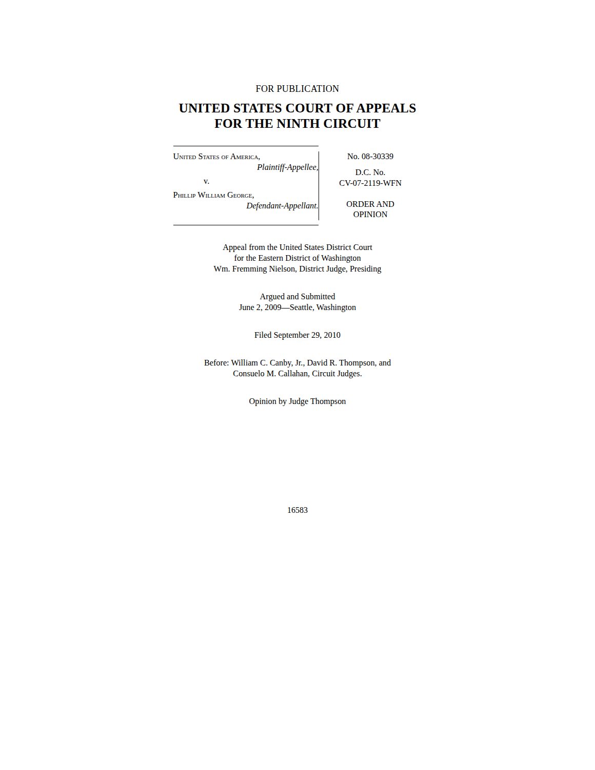FOR PUBLICATION
UNITED STATES COURT OF APPEALS
FOR THE NINTH CIRCUIT
| United States of America , Plaintiff-Appellee, v. Phillip William George , Defendant-Appellant. | No. 08-30339 D.C. No. CV-07-2119-WFN ORDER AND OPINION |
Appeal from the United States District Court
for the Eastern District of Washington
Wm. Fremming Nielson, District Judge, Presiding
Argued and Submitted
June 2, 2009—Seattle, Washington
Filed September 29, 2010
Before: William C. Canby, Jr., David R. Thompson, and
Consuelo M. Callahan, Circuit Judges.
Opinion by Judge Thompson
16583